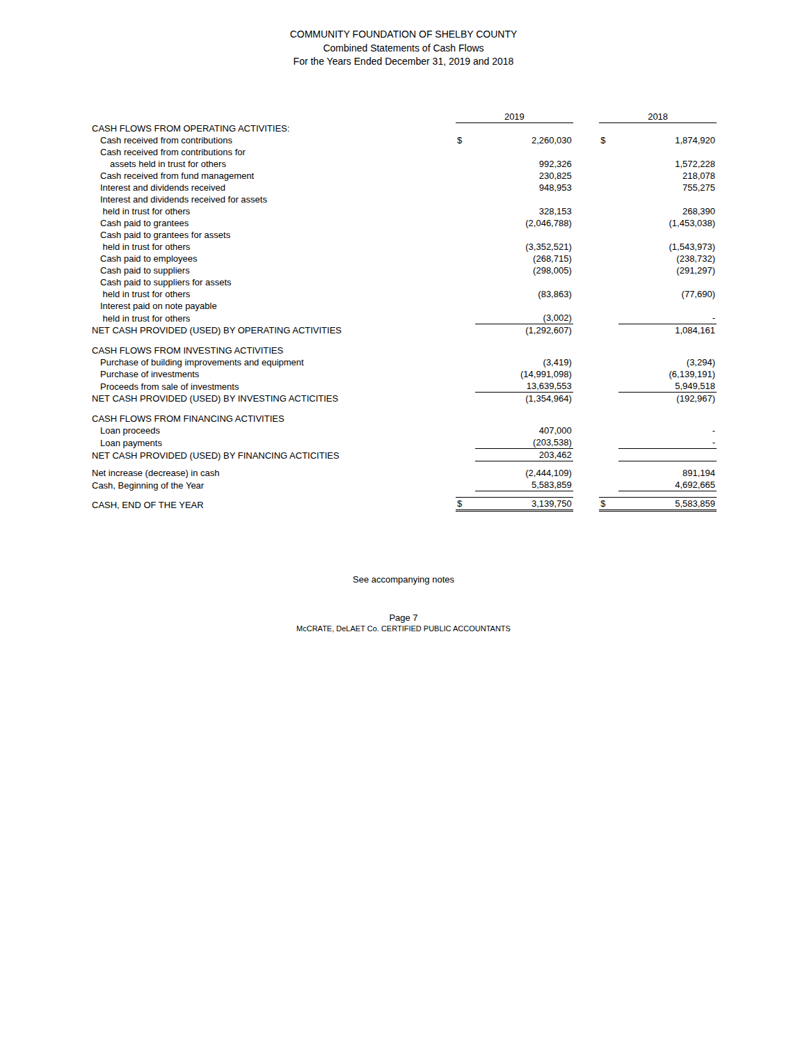COMMUNITY FOUNDATION OF SHELBY COUNTY
Combined Statements of Cash Flows
For the Years Ended December 31, 2019 and 2018
| | 2019 | | 2018 |
| CASH FLOWS FROM OPERATING ACTIVITIES: | | | | | |
| Cash received from contributions | $ | 2,260,030 | | $ | 1,874,920 |
| Cash received from contributions for | | | | | |
| assets held in trust for others | | 992,326 | | | 1,572,228 |
| Cash received from fund management | | 230,825 | | | 218,078 |
| Interest and dividends received | | 948,953 | | | 755,275 |
| Interest and dividends received for assets | | | | | |
| held in trust for others | | 328,153 | | | 268,390 |
| Cash paid to grantees | | (2,046,788) | | | (1,453,038) |
| Cash paid to grantees for assets | | | | | |
| held in trust for others | | (3,352,521) | | | (1,543,973) |
| Cash paid to employees | | (268,715) | | | (238,732) |
| Cash paid to suppliers | | (298,005) | | | (291,297) |
| Cash paid to suppliers for assets | | | | | |
| held in trust for others | | (83,863) | | | (77,690) |
| Interest paid on note payable | | | | | |
| held in trust for others | | (3,002) | | | - |
| NET CASH PROVIDED (USED) BY OPERATING ACTIVITIES | | (1,292,607) | | | 1,084,161 |
| CASH FLOWS FROM INVESTING ACTIVITIES | | | | | |
| Purchase of building improvements and equipment | | (3,419) | | | (3,294) |
| Purchase of investments | | (14,991,098) | | | (6,139,191) |
| Proceeds from sale of investments | | 13,639,553 | | | 5,949,518 |
| NET CASH PROVIDED (USED) BY INVESTING ACTICITIES | | (1,354,964) | | | (192,967) |
| CASH FLOWS FROM FINANCING ACTIVITIES | | | | | |
| Loan proceeds | | 407,000 | | | - |
| Loan payments | | (203,538) | | | - |
| NET CASH PROVIDED (USED) BY FINANCING ACTICITIES | | 203,462 | | | |
| Net increase (decrease) in cash | | (2,444,109) | | | 891,194 |
| Cash, Beginning of the Year | | 5,583,859 | | | 4,692,665 |
| CASH, END OF THE YEAR | $ | 3,139,750 | | $ | 5,583,859 |
See accompanying notes
Page 7
McCRATE, DeLAET Co. CERTIFIED PUBLIC ACCOUNTANTS